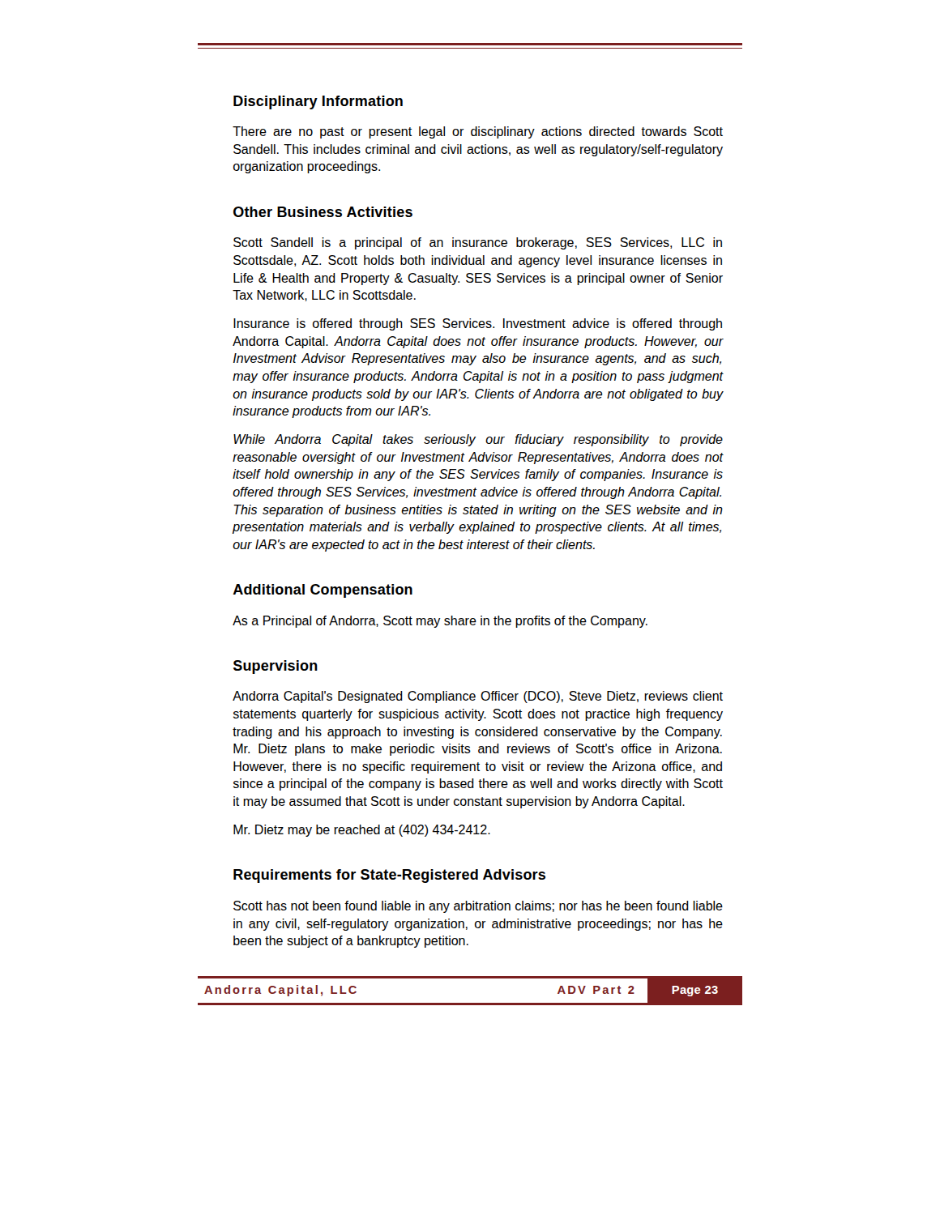Disciplinary Information
There are no past or present legal or disciplinary actions directed towards Scott Sandell. This includes criminal and civil actions, as well as regulatory/self-regulatory organization proceedings.
Other Business Activities
Scott Sandell is a principal of an insurance brokerage, SES Services, LLC in Scottsdale, AZ. Scott holds both individual and agency level insurance licenses in Life & Health and Property & Casualty. SES Services is a principal owner of Senior Tax Network, LLC in Scottsdale.
Insurance is offered through SES Services. Investment advice is offered through Andorra Capital. Andorra Capital does not offer insurance products. However, our Investment Advisor Representatives may also be insurance agents, and as such, may offer insurance products. Andorra Capital is not in a position to pass judgment on insurance products sold by our IAR's. Clients of Andorra are not obligated to buy insurance products from our IAR's.
While Andorra Capital takes seriously our fiduciary responsibility to provide reasonable oversight of our Investment Advisor Representatives, Andorra does not itself hold ownership in any of the SES Services family of companies. Insurance is offered through SES Services, investment advice is offered through Andorra Capital. This separation of business entities is stated in writing on the SES website and in presentation materials and is verbally explained to prospective clients. At all times, our IAR's are expected to act in the best interest of their clients.
Additional Compensation
As a Principal of Andorra, Scott may share in the profits of the Company.
Supervision
Andorra Capital's Designated Compliance Officer (DCO), Steve Dietz, reviews client statements quarterly for suspicious activity. Scott does not practice high frequency trading and his approach to investing is considered conservative by the Company. Mr. Dietz plans to make periodic visits and reviews of Scott's office in Arizona. However, there is no specific requirement to visit or review the Arizona office, and since a principal of the company is based there as well and works directly with Scott it may be assumed that Scott is under constant supervision by Andorra Capital.
Mr. Dietz may be reached at (402) 434-2412.
Requirements for State-Registered Advisors
Scott has not been found liable in any arbitration claims; nor has he been found liable in any civil, self-regulatory organization, or administrative proceedings; nor has he been the subject of a bankruptcy petition.
Andorra Capital, LLC
ADV Part 2
Page 23